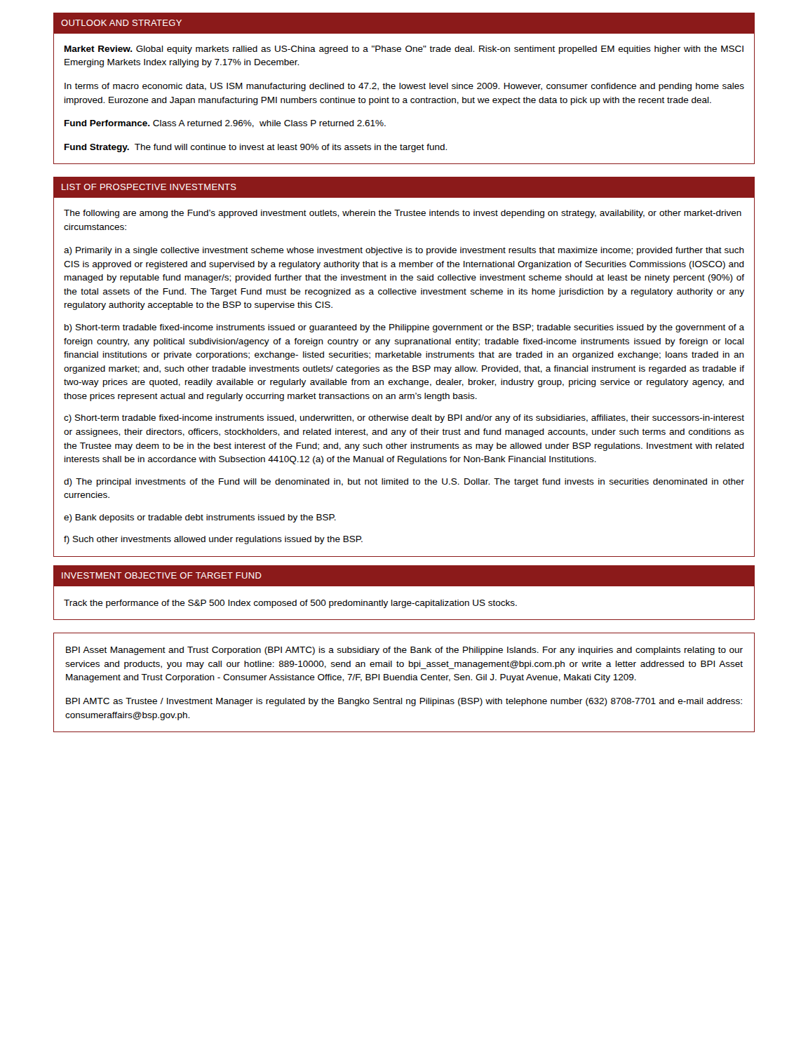OUTLOOK AND STRATEGY
Market Review. Global equity markets rallied as US-China agreed to a "Phase One" trade deal. Risk-on sentiment propelled EM equities higher with the MSCI Emerging Markets Index rallying by 7.17% in December.
In terms of macro economic data, US ISM manufacturing declined to 47.2, the lowest level since 2009. However, consumer confidence and pending home sales improved. Eurozone and Japan manufacturing PMI numbers continue to point to a contraction, but we expect the data to pick up with the recent trade deal.
Fund Performance. Class A returned 2.96%, while Class P returned 2.61%.
Fund Strategy. The fund will continue to invest at least 90% of its assets in the target fund.
LIST OF PROSPECTIVE INVESTMENTS
The following are among the Fund’s approved investment outlets, wherein the Trustee intends to invest depending on strategy, availability, or other market-driven circumstances:
a) Primarily in a single collective investment scheme whose investment objective is to provide investment results that maximize income; provided further that such CIS is approved or registered and supervised by a regulatory authority that is a member of the International Organization of Securities Commissions (IOSCO) and managed by reputable fund manager/s; provided further that the investment in the said collective investment scheme should at least be ninety percent (90%) of the total assets of the Fund. The Target Fund must be recognized as a collective investment scheme in its home jurisdiction by a regulatory authority or any regulatory authority acceptable to the BSP to supervise this CIS.
b) Short-term tradable fixed-income instruments issued or guaranteed by the Philippine government or the BSP; tradable securities issued by the government of a foreign country, any political subdivision/agency of a foreign country or any supranational entity; tradable fixed-income instruments issued by foreign or local financial institutions or private corporations; exchange- listed securities; marketable instruments that are traded in an organized exchange; loans traded in an organized market; and, such other tradable investments outlets/ categories as the BSP may allow. Provided, that, a financial instrument is regarded as tradable if two-way prices are quoted, readily available or regularly available from an exchange, dealer, broker, industry group, pricing service or regulatory agency, and those prices represent actual and regularly occurring market transactions on an arm’s length basis.
c) Short-term tradable fixed-income instruments issued, underwritten, or otherwise dealt by BPI and/or any of its subsidiaries, affiliates, their successors-in-interest or assignees, their directors, officers, stockholders, and related interest, and any of their trust and fund managed accounts, under such terms and conditions as the Trustee may deem to be in the best interest of the Fund; and, any such other instruments as may be allowed under BSP regulations. Investment with related interests shall be in accordance with Subsection 4410Q.12 (a) of the Manual of Regulations for Non-Bank Financial Institutions.
d) The principal investments of the Fund will be denominated in, but not limited to the U.S. Dollar. The target fund invests in securities denominated in other currencies.
e) Bank deposits or tradable debt instruments issued by the BSP.
f) Such other investments allowed under regulations issued by the BSP.
INVESTMENT OBJECTIVE OF TARGET FUND
Track the performance of the S&P 500 Index composed of 500 predominantly large-capitalization US stocks.
BPI Asset Management and Trust Corporation (BPI AMTC) is a subsidiary of the Bank of the Philippine Islands. For any inquiries and complaints relating to our services and products, you may call our hotline: 889-10000, send an email to bpi_asset_management@bpi.com.ph or write a letter addressed to BPI Asset Management and Trust Corporation - Consumer Assistance Office, 7/F, BPI Buendia Center, Sen. Gil J. Puyat Avenue, Makati City 1209.
BPI AMTC as Trustee / Investment Manager is regulated by the Bangko Sentral ng Pilipinas (BSP) with telephone number (632) 8708-7701 and e-mail address: consumeraffairs@bsp.gov.ph.